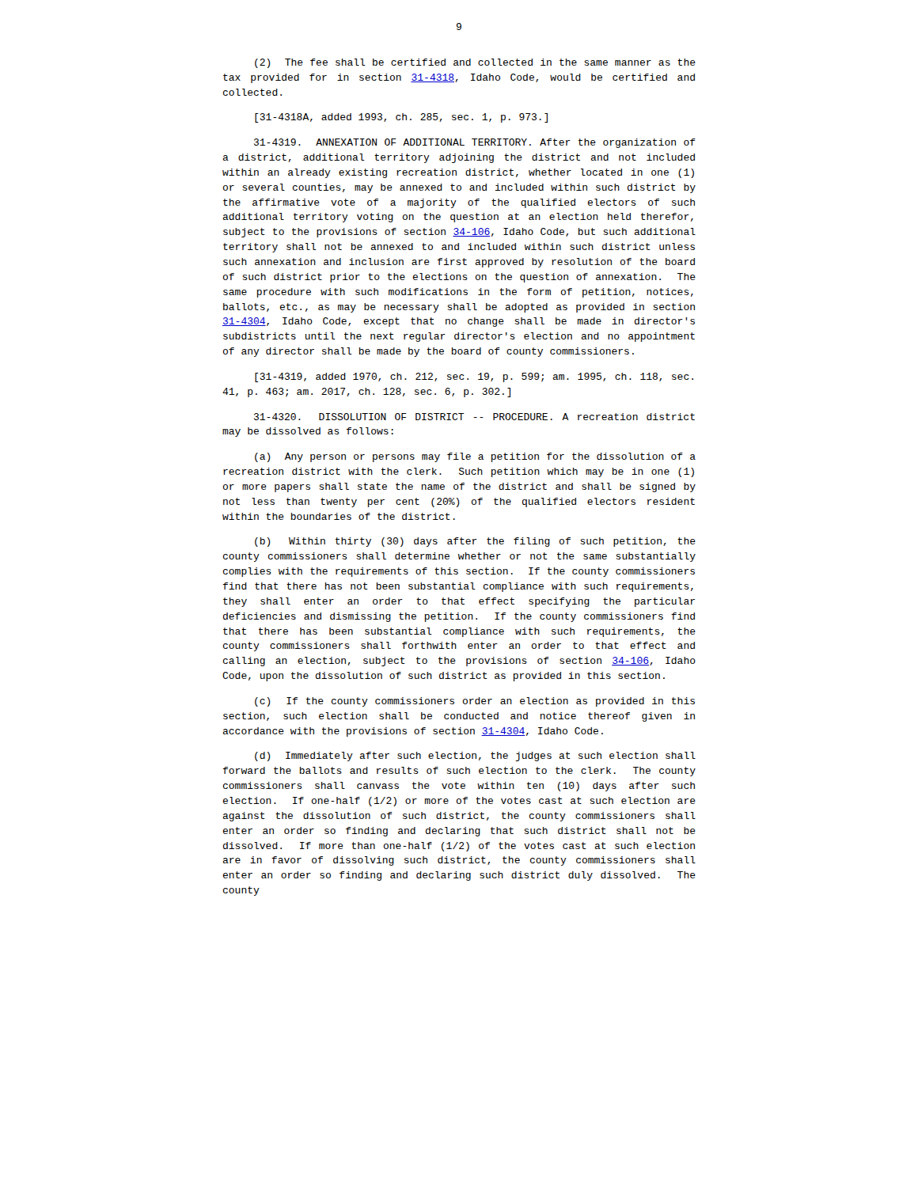9
(2) The fee shall be certified and collected in the same manner as the tax provided for in section 31-4318, Idaho Code, would be certified and collected.
[31-4318A, added 1993, ch. 285, sec. 1, p. 973.]
31-4319. ANNEXATION OF ADDITIONAL TERRITORY. After the organization of a district, additional territory adjoining the district and not included within an already existing recreation district, whether located in one (1) or several counties, may be annexed to and included within such district by the affirmative vote of a majority of the qualified electors of such additional territory voting on the question at an election held therefor, subject to the provisions of section 34-106, Idaho Code, but such additional territory shall not be annexed to and included within such district unless such annexation and inclusion are first approved by resolution of the board of such district prior to the elections on the question of annexation. The same procedure with such modifications in the form of petition, notices, ballots, etc., as may be necessary shall be adopted as provided in section 31-4304, Idaho Code, except that no change shall be made in director's subdistricts until the next regular director's election and no appointment of any director shall be made by the board of county commissioners.
[31-4319, added 1970, ch. 212, sec. 19, p. 599; am. 1995, ch. 118, sec. 41, p. 463; am. 2017, ch. 128, sec. 6, p. 302.]
31-4320. DISSOLUTION OF DISTRICT -- PROCEDURE. A recreation district may be dissolved as follows:
(a) Any person or persons may file a petition for the dissolution of a recreation district with the clerk. Such petition which may be in one (1) or more papers shall state the name of the district and shall be signed by not less than twenty per cent (20%) of the qualified electors resident within the boundaries of the district.
(b) Within thirty (30) days after the filing of such petition, the county commissioners shall determine whether or not the same substantially complies with the requirements of this section. If the county commissioners find that there has not been substantial compliance with such requirements, they shall enter an order to that effect specifying the particular deficiencies and dismissing the petition. If the county commissioners find that there has been substantial compliance with such requirements, the county commissioners shall forthwith enter an order to that effect and calling an election, subject to the provisions of section 34-106, Idaho Code, upon the dissolution of such district as provided in this section.
(c) If the county commissioners order an election as provided in this section, such election shall be conducted and notice thereof given in accordance with the provisions of section 31-4304, Idaho Code.
(d) Immediately after such election, the judges at such election shall forward the ballots and results of such election to the clerk. The county commissioners shall canvass the vote within ten (10) days after such election. If one-half (1/2) or more of the votes cast at such election are against the dissolution of such district, the county commissioners shall enter an order so finding and declaring that such district shall not be dissolved. If more than one-half (1/2) of the votes cast at such election are in favor of dissolving such district, the county commissioners shall enter an order so finding and declaring such district duly dissolved. The county